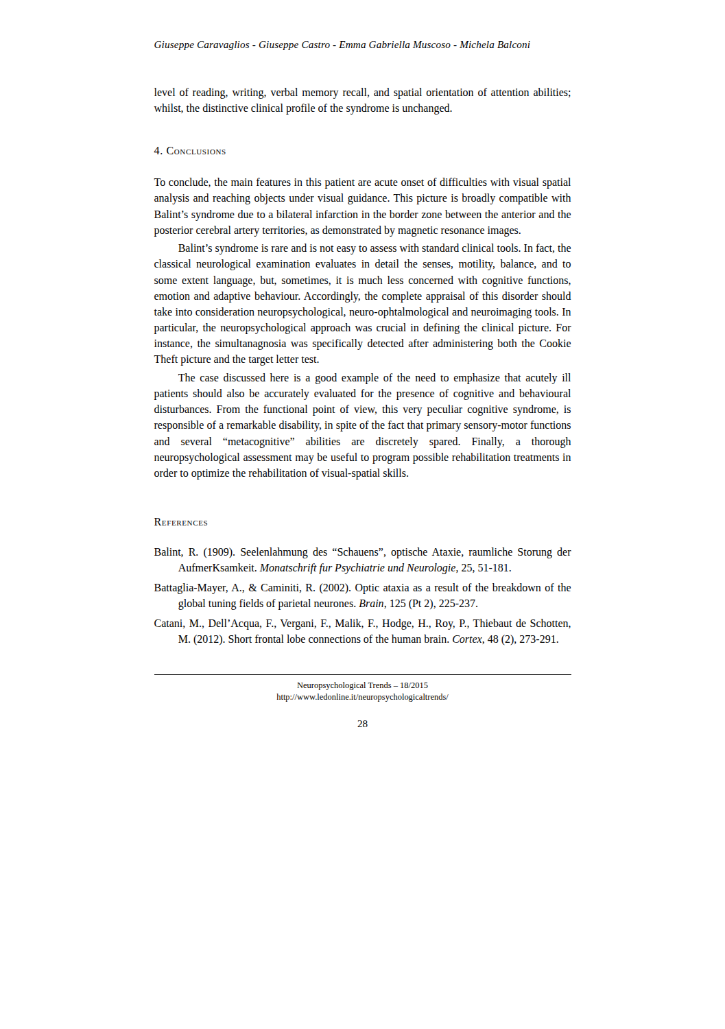Giuseppe Caravaglios - Giuseppe Castro - Emma Gabriella Muscoso - Michela Balconi
level of reading, writing, verbal memory recall, and spatial orientation of attention abilities; whilst, the distinctive clinical profile of the syndrome is unchanged.
4. Conclusions
To conclude, the main features in this patient are acute onset of difficulties with visual spatial analysis and reaching objects under visual guidance. This picture is broadly compatible with Balint’s syndrome due to a bilateral infarction in the border zone between the anterior and the posterior cerebral artery territories, as demonstrated by magnetic resonance images.
Balint’s syndrome is rare and is not easy to assess with standard clinical tools. In fact, the classical neurological examination evaluates in detail the senses, motility, balance, and to some extent language, but, sometimes, it is much less concerned with cognitive functions, emotion and adaptive behaviour. Accordingly, the complete appraisal of this disorder should take into consideration neuropsychological, neuro-ophtalmological and neuroimaging tools. In particular, the neuropsychological approach was crucial in defining the clinical picture. For instance, the simultanagnosia was specifically detected after administering both the Cookie Theft picture and the target letter test.
The case discussed here is a good example of the need to emphasize that acutely ill patients should also be accurately evaluated for the presence of cognitive and behavioural disturbances. From the functional point of view, this very peculiar cognitive syndrome, is responsible of a remarkable disability, in spite of the fact that primary sensory-motor functions and several “metacognitive” abilities are discretely spared. Finally, a thorough neuropsychological assessment may be useful to program possible rehabilitation treatments in order to optimize the rehabilitation of visual-spatial skills.
References
Balint, R. (1909). Seelenlahmung des “Schauens”, optische Ataxie, raumliche Storung der AufmerKsamkeit. Monatschrift fur Psychiatrie und Neurologie, 25, 51-181.
Battaglia-Mayer, A., & Caminiti, R. (2002). Optic ataxia as a result of the breakdown of the global tuning fields of parietal neurones. Brain, 125 (Pt 2), 225-237.
Catani, M., Dell’Acqua, F., Vergani, F., Malik, F., Hodge, H., Roy, P., Thiebaut de Schotten, M. (2012). Short frontal lobe connections of the human brain. Cortex, 48 (2), 273-291.
Neuropsychological Trends – 18/2015
http://www.ledonline.it/neuropsychologicaltrends/
28